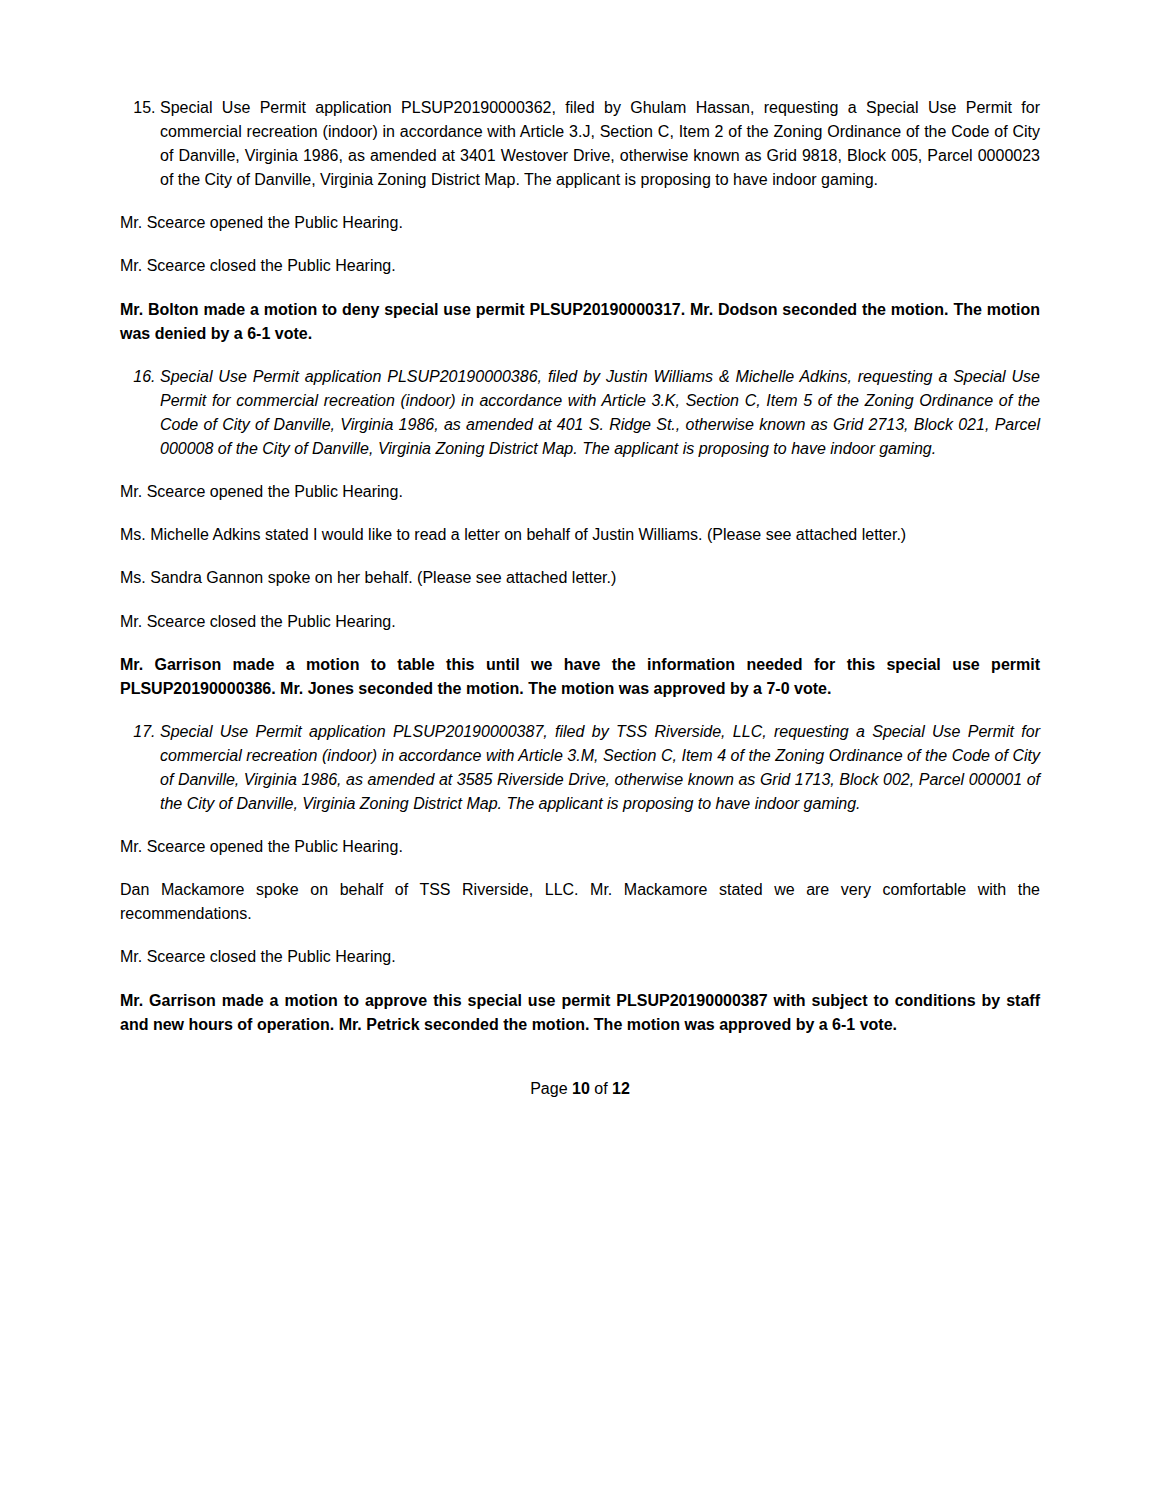Special Use Permit application PLSUP20190000362, filed by Ghulam Hassan, requesting a Special Use Permit for commercial recreation (indoor) in accordance with Article 3.J, Section C, Item 2 of the Zoning Ordinance of the Code of City of Danville, Virginia 1986, as amended at 3401 Westover Drive, otherwise known as Grid 9818, Block 005, Parcel 0000023 of the City of Danville, Virginia Zoning District Map. The applicant is proposing to have indoor gaming.
Mr. Scearce opened the Public Hearing.
Mr. Scearce closed the Public Hearing.
Mr. Bolton made a motion to deny special use permit PLSUP20190000317. Mr. Dodson seconded the motion. The motion was denied by a 6-1 vote.
Special Use Permit application PLSUP20190000386, filed by Justin Williams & Michelle Adkins, requesting a Special Use Permit for commercial recreation (indoor) in accordance with Article 3.K, Section C, Item 5 of the Zoning Ordinance of the Code of City of Danville, Virginia 1986, as amended at 401 S. Ridge St., otherwise known as Grid 2713, Block 021, Parcel 000008 of the City of Danville, Virginia Zoning District Map. The applicant is proposing to have indoor gaming.
Mr. Scearce opened the Public Hearing.
Ms. Michelle Adkins stated I would like to read a letter on behalf of Justin Williams. (Please see attached letter.)
Ms. Sandra Gannon spoke on her behalf. (Please see attached letter.)
Mr. Scearce closed the Public Hearing.
Mr. Garrison made a motion to table this until we have the information needed for this special use permit PLSUP20190000386. Mr. Jones seconded the motion. The motion was approved by a 7-0 vote.
Special Use Permit application PLSUP20190000387, filed by TSS Riverside, LLC, requesting a Special Use Permit for commercial recreation (indoor) in accordance with Article 3.M, Section C, Item 4 of the Zoning Ordinance of the Code of City of Danville, Virginia 1986, as amended at 3585 Riverside Drive, otherwise known as Grid 1713, Block 002, Parcel 000001 of the City of Danville, Virginia Zoning District Map. The applicant is proposing to have indoor gaming.
Mr. Scearce opened the Public Hearing.
Dan Mackamore spoke on behalf of TSS Riverside, LLC. Mr. Mackamore stated we are very comfortable with the recommendations.
Mr. Scearce closed the Public Hearing.
Mr. Garrison made a motion to approve this special use permit PLSUP20190000387 with subject to conditions by staff and new hours of operation. Mr. Petrick seconded the motion. The motion was approved by a 6-1 vote.
Page 10 of 12